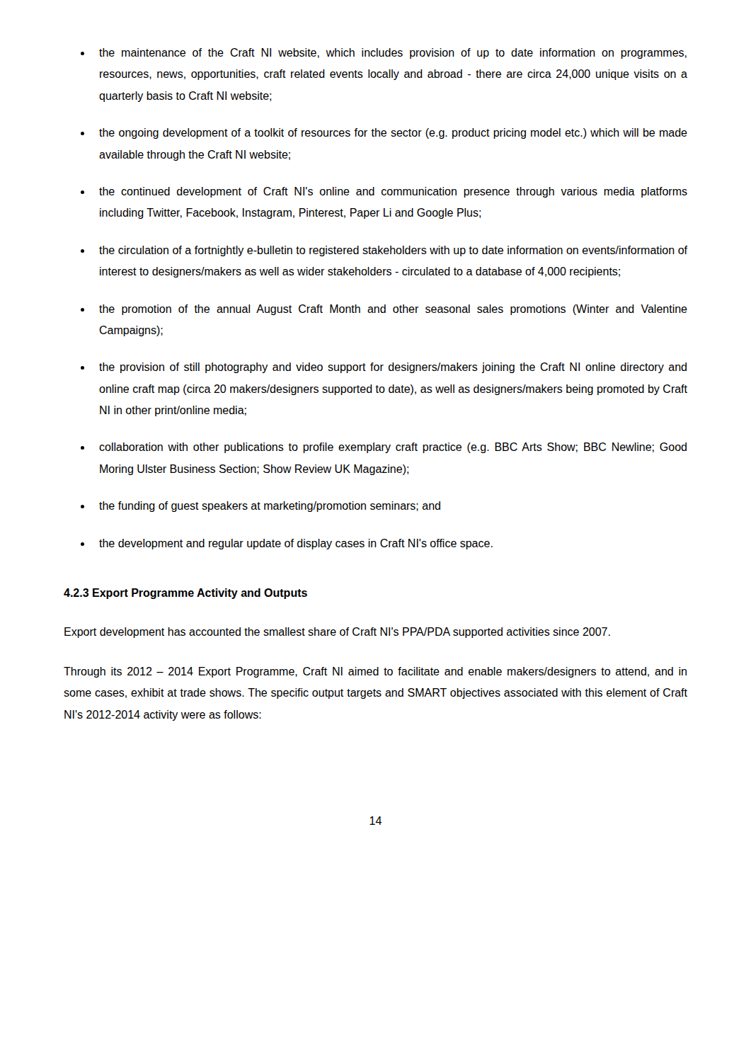the maintenance of the Craft NI website, which includes provision of up to date information on programmes, resources, news, opportunities, craft related events locally and abroad - there are circa 24,000 unique visits on a quarterly basis to Craft NI website;
the ongoing development of a toolkit of resources for the sector (e.g. product pricing model etc.) which will be made available through the Craft NI website;
the continued development of Craft NI's online and communication presence through various media platforms including Twitter, Facebook, Instagram, Pinterest, Paper Li and Google Plus;
the circulation of a fortnightly e-bulletin to registered stakeholders with up to date information on events/information of interest to designers/makers as well as wider stakeholders - circulated to a database of 4,000 recipients;
the promotion of the annual August Craft Month and other seasonal sales promotions (Winter and Valentine Campaigns);
the provision of still photography and video support for designers/makers joining the Craft NI online directory and online craft map (circa 20 makers/designers supported to date), as well as designers/makers being promoted by Craft NI in other print/online media;
collaboration with other publications to profile exemplary craft practice (e.g. BBC Arts Show; BBC Newline; Good Moring Ulster Business Section; Show Review UK Magazine);
the funding of guest speakers at marketing/promotion seminars; and
the development and regular update of display cases in Craft NI's office space.
4.2.3 Export Programme Activity and Outputs
Export development has accounted the smallest share of Craft NI's PPA/PDA supported activities since 2007.
Through its 2012 – 2014 Export Programme, Craft NI aimed to facilitate and enable makers/designers to attend, and in some cases, exhibit at trade shows. The specific output targets and SMART objectives associated with this element of Craft NI's 2012-2014 activity were as follows:
14